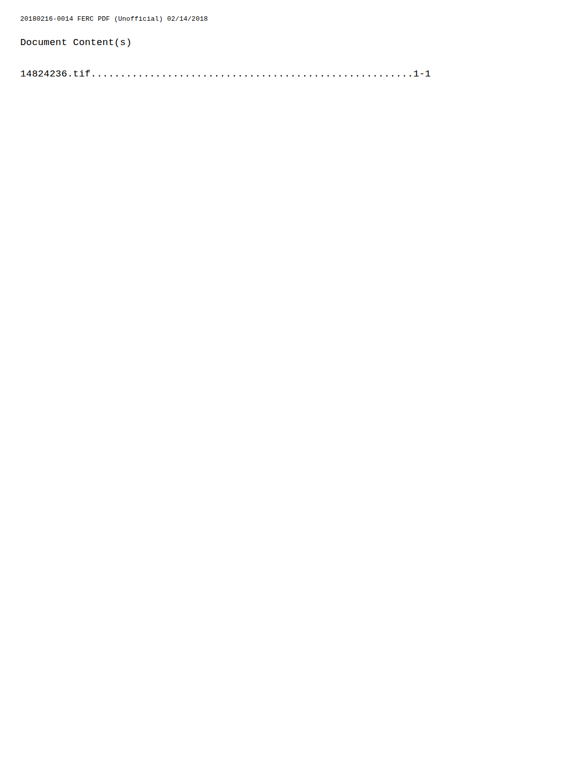20180216-0014 FERC PDF (Unofficial) 02/14/2018
Document Content(s)
14824236.tif.......................................................1-1